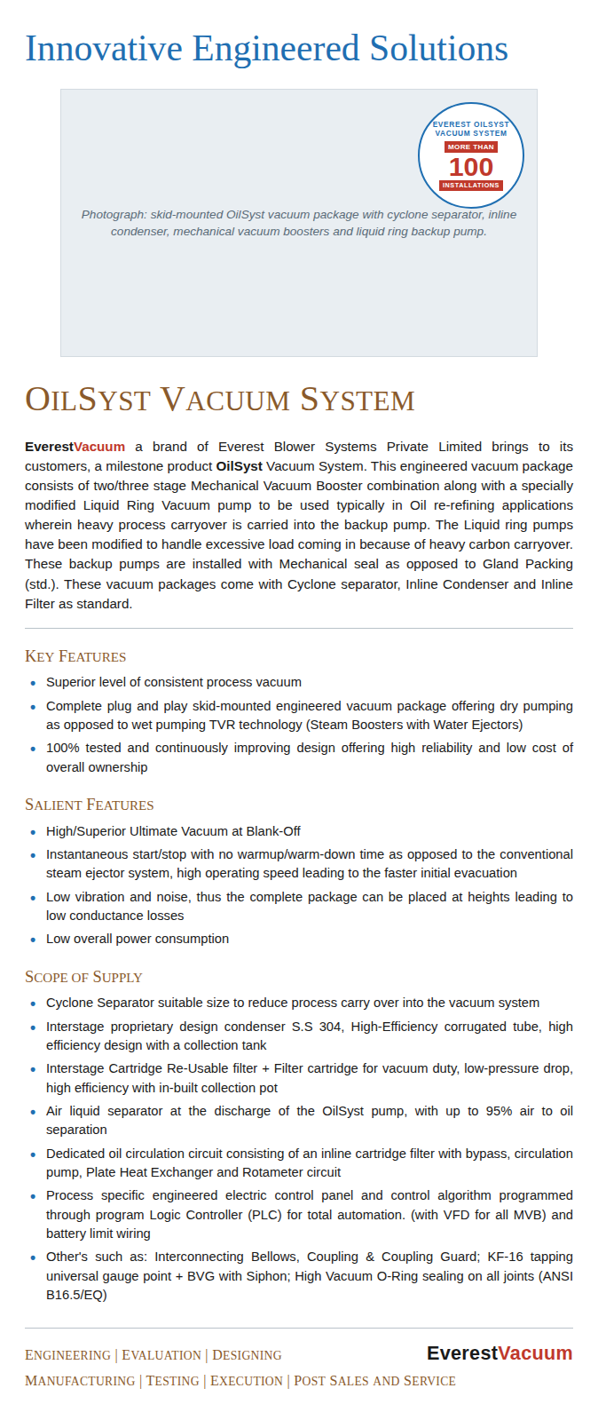Innovative Engineered Solutions
Everest OilSyst Vacuum System MORE THAN 100 INSTALLATIONS
Photograph: skid-mounted OilSyst vacuum package with cyclone separator, inline condenser, mechanical vacuum boosters and liquid ring backup pump.
OILSYST VACUUM SYSTEM
Everest Vacuum a brand of Everest Blower Systems Private Limited brings to its customers, a milestone product OilSyst Vacuum System. This engineered vacuum package consists of two/three stage Mechanical Vacuum Booster combination along with a specially modified Liquid Ring Vacuum pump to be used typically in Oil re-refining applications wherein heavy process carryover is carried into the backup pump. The Liquid ring pumps have been modified to handle excessive load coming in because of heavy carbon carryover. These backup pumps are installed with Mechanical seal as opposed to Gland Packing (std.). These vacuum packages come with Cyclone separator, Inline Condenser and Inline Filter as standard.
KEY FEATURES
Superior level of consistent process vacuum
Complete plug and play skid-mounted engineered vacuum package offering dry pumping as opposed to wet pumping TVR technology (Steam Boosters with Water Ejectors)
100% tested and continuously improving design offering high reliability and low cost of overall ownership
SALIENT FEATURES
High/Superior Ultimate Vacuum at Blank-Off
Instantaneous start/stop with no warmup/warm-down time as opposed to the conventional steam ejector system, high operating speed leading to the faster initial evacuation
Low vibration and noise, thus the complete package can be placed at heights leading to low conductance losses
Low overall power consumption
SCOPE OF SUPPLY
Cyclone Separator suitable size to reduce process carry over into the vacuum system
Interstage proprietary design condenser S.S 304, High-Efficiency corrugated tube, high efficiency design with a collection tank
Interstage Cartridge Re-Usable filter + Filter cartridge for vacuum duty, low-pressure drop, high efficiency with in-built collection pot
Air liquid separator at the discharge of the OilSyst pump, with up to 95% air to oil separation
Dedicated oil circulation circuit consisting of an inline cartridge filter with bypass, circulation pump, Plate Heat Exchanger and Rotameter circuit
Process specific engineered electric control panel and control algorithm programmed through program Logic Controller (PLC) for total automation. (with VFD for all MVB) and battery limit wiring
Other's such as: Interconnecting Bellows, Coupling & Coupling Guard; KF-16 tapping universal gauge point + BVG with Siphon; High Vacuum O-Ring sealing on all joints (ANSI B16.5/EQ)
ENGINEERING | EVALUATION | DESIGNING Everest Vacuum
MANUFACTURING | TESTING | EXECUTION | POST SALES AND SERVICE